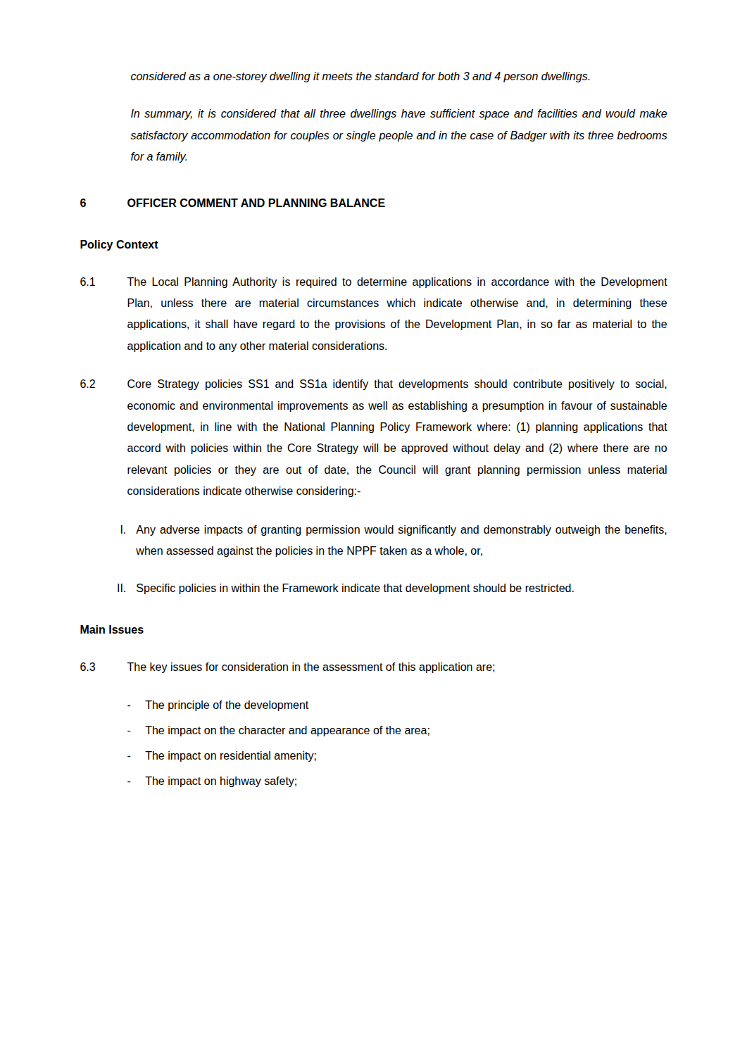considered as a one-storey dwelling it meets the standard for both 3 and 4 person dwellings.
In summary, it is considered that all three dwellings have sufficient space and facilities and would make satisfactory accommodation for couples or single people and in the case of Badger with its three bedrooms for a family.
6 OFFICER COMMENT AND PLANNING BALANCE
Policy Context
6.1
The Local Planning Authority is required to determine applications in accordance with the Development Plan, unless there are material circumstances which indicate otherwise and, in determining these applications, it shall have regard to the provisions of the Development Plan, in so far as material to the application and to any other material considerations.
6.2
Core Strategy policies SS1 and SS1a identify that developments should contribute positively to social, economic and environmental improvements as well as establishing a presumption in favour of sustainable development, in line with the National Planning Policy Framework where: (1) planning applications that accord with policies within the Core Strategy will be approved without delay and (2) where there are no relevant policies or they are out of date, the Council will grant planning permission unless material considerations indicate otherwise considering:-
Any adverse impacts of granting permission would significantly and demonstrably outweigh the benefits, when assessed against the policies in the NPPF taken as a whole, or,
Specific policies in within the Framework indicate that development should be restricted.
Main Issues
6.3
The key issues for consideration in the assessment of this application are;
The principle of the development
The impact on the character and appearance of the area;
The impact on residential amenity;
The impact on highway safety;